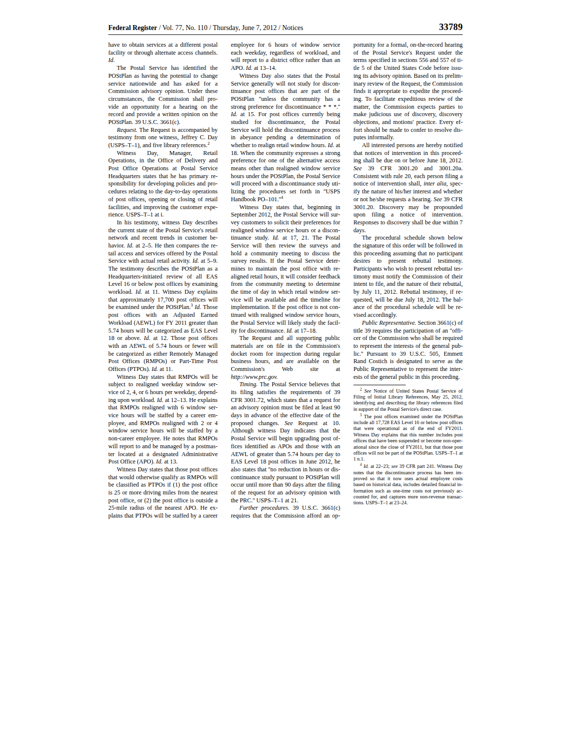Federal Register / Vol. 77, No. 110 / Thursday, June 7, 2012 / Notices
33789
have to obtain services at a different postal facility or through alternate access channels. Id.
The Postal Service has identified the POStPlan as having the potential to change service nationwide and has asked for a Commission advisory opinion. Under these circumstances, the Commission shall provide an opportunity for a hearing on the record and provide a written opinion on the POStPlan. 39 U.S.C. 3661(c).
Request. The Request is accompanied by testimony from one witness, Jeffrey C. Day (USPS–T–1), and five library references.2
Witness Day, Manager, Retail Operations, in the Office of Delivery and Post Office Operations at Postal Service Headquarters states that he has primary responsibility for developing policies and procedures relating to the day-to-day operations of post offices, opening or closing of retail facilities, and improving the customer experience. USPS–T–1 at i.
In his testimony, witness Day describes the current state of the Postal Service's retail network and recent trends in customer behavior. Id. at 2–5. He then compares the retail access and services offered by the Postal Service with actual retail activity. Id. at 5–9. The testimony describes the POStPlan as a Headquarters-initiated review of all EAS Level 16 or below post offices by examining workload. Id. at 11. Witness Day explains that approximately 17,700 post offices will be examined under the POStPlan.3 Id. Those post offices with an Adjusted Earned Workload (AEWL) for FY 2011 greater than 5.74 hours will be categorized as EAS Level 18 or above. Id. at 12. Those post offices with an AEWL of 5.74 hours or fewer will be categorized as either Remotely Managed Post Offices (RMPOs) or Part-Time Post Offices (PTPOs). Id. at 11.
Witness Day states that RMPOs will be subject to realigned weekday window service of 2, 4, or 6 hours per weekday, depending upon workload. Id. at 12–13. He explains that RMPOs realigned with 6 window service hours will be staffed by a career employee, and RMPOs realigned with 2 or 4 window service hours will be staffed by a non-career employee. He notes that RMPOs will report to and be managed by a postmaster located at a designated Administrative Post Office (APO). Id. at 13.
Witness Day states that those post offices that would otherwise qualify as RMPOs will be classified as PTPOs if (1) the post office is 25 or more driving miles from the nearest post office, or (2) the post office is outside a 25-mile radius of the nearest APO. He explains that PTPOs will be staffed by a career employee for 6 hours of window service each weekday, regardless of workload, and will report to a district office rather than an APO. Id. at 13–14.
Witness Day also states that the Postal Service generally will not study for discontinuance post offices that are part of the POStPlan ''unless the community has a strong preference for discontinuance * * *.'' Id. at 15. For post offices currently being studied for discontinuance, the Postal Service will hold the discontinuance process in abeyance pending a determination of whether to realign retail window hours. Id. at 18. When the community expresses a strong preference for one of the alternative access means other than realigned window service hours under the POStPlan, the Postal Service will proceed with a discontinuance study utilizing the procedures set forth in ''USPS Handbook PO–101.''4
Witness Day states that, beginning in September 2012, the Postal Service will survey customers to solicit their preferences for realigned window service hours or a discontinuance study. Id. at 17, 21. The Postal Service will then review the surveys and hold a community meeting to discuss the survey results. If the Postal Service determines to maintain the post office with realigned retail hours, it will consider feedback from the community meeting to determine the time of day in which retail window service will be available and the timeline for implementation. If the post office is not continued with realigned window service hours, the Postal Service will likely study the facility for discontinuance. Id. at 17–18.
The Request and all supporting public materials are on file in the Commission's docket room for inspection during regular business hours, and are available on the Commission's Web site at http://www.prc.gov.
Timing. The Postal Service believes that its filing satisfies the requirements of 39 CFR 3001.72, which states that a request for an advisory opinion must be filed at least 90 days in advance of the effective date of the proposed changes. See Request at 10. Although witness Day indicates that the Postal Service will begin upgrading post offices identified as APOs and those with an AEWL of greater than 5.74 hours per day to EAS Level 18 post offices in June 2012, he also states that ''no reduction in hours or discontinuance study pursuant to POStPlan will occur until more than 90 days after the filing of the request for an advisory opinion with the PRC.'' USPS–T–1 at 21.
Further procedures. 39 U.S.C. 3661(c) requires that the Commission afford an opportunity for a formal, on-the-record hearing of the Postal Service's Request under the terms specified in sections 556 and 557 of title 5 of the United States Code before issuing its advisory opinion. Based on its preliminary review of the Request, the Commission finds it appropriate to expedite the proceeding. To facilitate expeditious review of the matter, the Commission expects parties to make judicious use of discovery, discovery objections, and motions' practice. Every effort should be made to confer to resolve disputes informally.
All interested persons are hereby notified that notices of intervention in this proceeding shall be due on or before June 18, 2012. See 39 CFR 3001.20 and 3001.20a. Consistent with rule 20, each person filing a notice of intervention shall, inter alia, specify the nature of his/her interest and whether or not he/she requests a hearing. See 39 CFR 3001.20. Discovery may be propounded upon filing a notice of intervention. Responses to discovery shall be due within 7 days.
The procedural schedule shown below the signature of this order will be followed in this proceeding assuming that no participant desires to present rebuttal testimony. Participants who wish to present rebuttal testimony must notify the Commission of their intent to file, and the nature of their rebuttal, by July 11, 2012. Rebuttal testimony, if requested, will be due July 18, 2012. The balance of the procedural schedule will be revised accordingly.
Public Representative. Section 3661(c) of title 39 requires the participation of an ''officer of the Commission who shall be required to represent the interests of the general public.'' Pursuant to 39 U.S.C. 505, Emmett Rand Costich is designated to serve as the Public Representative to represent the interests of the general public in this proceeding.
2 See Notice of United States Postal Service of Filing of Initial Library References, May 25, 2012, identifying and describing the library references filed in support of the Postal Service's direct case.
3 The post offices examined under the POStPlan include all 17,728 EAS Level 16 or below post offices that were operational as of the end of FY2011. Witness Day explains that this number includes post offices that have been suspended or become non-operational since the close of FY2011, but that those post offices will not be part of the POStPlan. USPS–T–1 at 1 n.1.
4 Id. at 22–23; see 39 CFR part 241. Witness Day notes that the discontinuance process has been improved so that it now uses actual employee costs based on historical data, includes detailed financial information such as one-time costs not previously accounted for, and captures more non-revenue transactions. USPS–T–1 at 23–24.